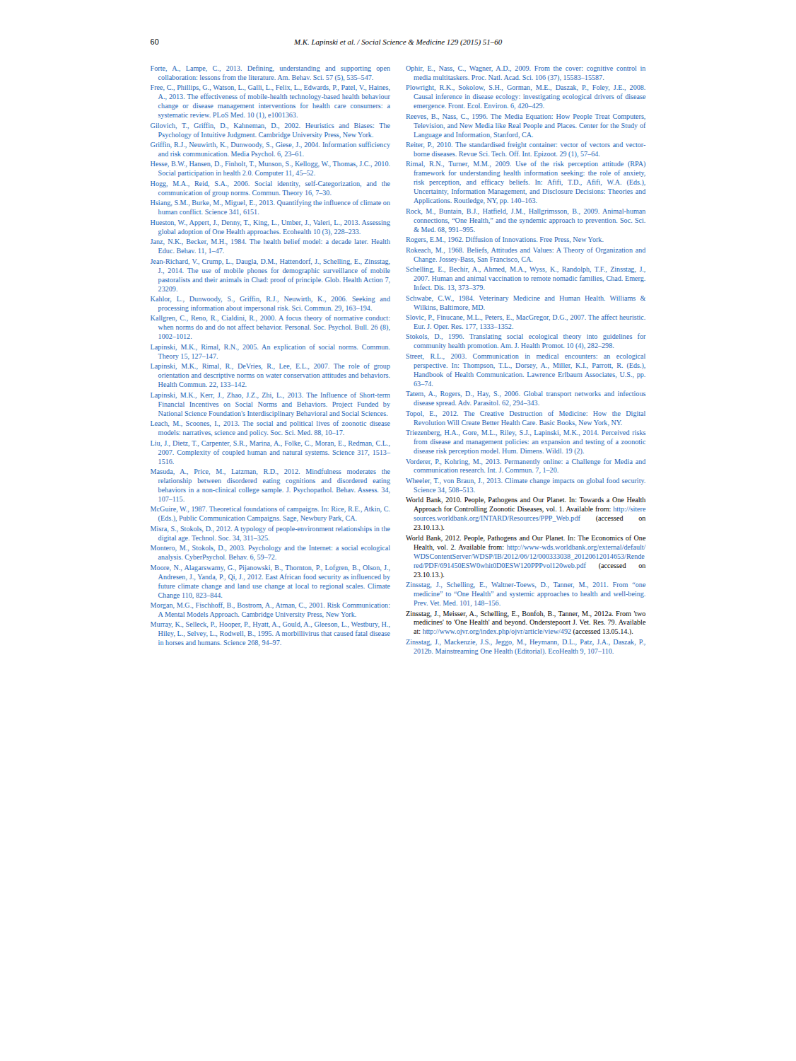60
M.K. Lapinski et al. / Social Science & Medicine 129 (2015) 51–60
Forte, A., Lampe, C., 2013. Defining, understanding and supporting open collaboration: lessons from the literature. Am. Behav. Sci. 57 (5), 535–547.
Free, C., Phillips, G., Watson, L., Galli, L., Felix, L., Edwards, P., Patel, V., Haines, A., 2013. The effectiveness of mobile-health technology-based health behaviour change or disease management interventions for health care consumers: a systematic review. PLoS Med. 10 (1), e1001363.
Gilovich, T., Griffin, D., Kahneman, D., 2002. Heuristics and Biases: The Psychology of Intuitive Judgment. Cambridge University Press, New York.
Griffin, R.J., Neuwirth, K., Dunwoody, S., Giese, J., 2004. Information sufficiency and risk communication. Media Psychol. 6, 23–61.
Hesse, B.W., Hansen, D., Finholt, T., Munson, S., Kellogg, W., Thomas, J.C., 2010. Social participation in health 2.0. Computer 11, 45–52.
Hogg, M.A., Reid, S.A., 2006. Social identity, self-Categorization, and the communication of group norms. Commun. Theory 16, 7–30.
Hsiang, S.M., Burke, M., Miguel, E., 2013. Quantifying the influence of climate on human conflict. Science 341, 6151.
Hueston, W., Appert, J., Denny, T., King, L., Umber, J., Valeri, L., 2013. Assessing global adoption of One Health approaches. Ecohealth 10 (3), 228–233.
Janz, N.K., Becker, M.H., 1984. The health belief model: a decade later. Health Educ. Behav. 11, 1–47.
Jean-Richard, V., Crump, L., Daugla, D.M., Hattendorf, J., Schelling, E., Zinsstag, J., 2014. The use of mobile phones for demographic surveillance of mobile pastoralists and their animals in Chad: proof of principle. Glob. Health Action 7, 23209.
Kahlor, L., Dunwoody, S., Griffin, R.J., Neuwirth, K., 2006. Seeking and processing information about impersonal risk. Sci. Commun. 29, 163–194.
Kallgren, C., Reno, R., Cialdini, R., 2000. A focus theory of normative conduct: when norms do and do not affect behavior. Personal. Soc. Psychol. Bull. 26 (8), 1002–1012.
Lapinski, M.K., Rimal, R.N., 2005. An explication of social norms. Commun. Theory 15, 127–147.
Lapinski, M.K., Rimal, R., DeVries, R., Lee, E.L., 2007. The role of group orientation and descriptive norms on water conservation attitudes and behaviors. Health Commun. 22, 133–142.
Lapinski, M.K., Kerr, J., Zhao, J.Z., Zhi, L., 2013. The Influence of Short-term Financial Incentives on Social Norms and Behaviors. Project Funded by National Science Foundation's Interdisciplinary Behavioral and Social Sciences.
Leach, M., Scoones, I., 2013. The social and political lives of zoonotic disease models: narratives, science and policy. Soc. Sci. Med. 88, 10–17.
Liu, J., Dietz, T., Carpenter, S.R., Marina, A., Folke, C., Moran, E., Redman, C.L., 2007. Complexity of coupled human and natural systems. Science 317, 1513–1516.
Masuda, A., Price, M., Latzman, R.D., 2012. Mindfulness moderates the relationship between disordered eating cognitions and disordered eating behaviors in a non-clinical college sample. J. Psychopathol. Behav. Assess. 34, 107–115.
McGuire, W., 1987. Theoretical foundations of campaigns. In: Rice, R.E., Atkin, C. (Eds.), Public Communication Campaigns. Sage, Newbury Park, CA.
Misra, S., Stokols, D., 2012. A typology of people-environment relationships in the digital age. Technol. Soc. 34, 311–325.
Montero, M., Stokols, D., 2003. Psychology and the Internet: a social ecological analysis. CyberPsychol. Behav. 6, 59–72.
Moore, N., Alagarswamy, G., Pijanowski, B., Thornton, P., Lofgren, B., Olson, J., Andresen, J., Yanda, P., Qi, J., 2012. East African food security as influenced by future climate change and land use change at local to regional scales. Climate Change 110, 823–844.
Morgan, M.G., Fischhoff, B., Bostrom, A., Atman, C., 2001. Risk Communication: A Mental Models Approach. Cambridge University Press, New York.
Murray, K., Selleck, P., Hooper, P., Hyatt, A., Gould, A., Gleeson, L., Westbury, H., Hiley, L., Selvey, L., Rodwell, B., 1995. A morbillivirus that caused fatal disease in horses and humans. Science 268, 94–97.
Ophir, E., Nass, C., Wagner, A.D., 2009. From the cover: cognitive control in media multitaskers. Proc. Natl. Acad. Sci. 106 (37), 15583–15587.
Plowright, R.K., Sokolow, S.H., Gorman, M.E., Daszak, P., Foley, J.E., 2008. Causal inference in disease ecology: investigating ecological drivers of disease emergence. Front. Ecol. Environ. 6, 420–429.
Reeves, B., Nass, C., 1996. The Media Equation: How People Treat Computers, Television, and New Media like Real People and Places. Center for the Study of Language and Information, Stanford, CA.
Reiter, P., 2010. The standardised freight container: vector of vectors and vector-borne diseases. Revue Sci. Tech. Off. Int. Epizoot. 29 (1), 57–64.
Rimal, R.N., Turner, M.M., 2009. Use of the risk perception attitude (RPA) framework for understanding health information seeking: the role of anxiety, risk perception, and efficacy beliefs. In: Afifi, T.D., Afifi, W.A. (Eds.), Uncertainty, Information Management, and Disclosure Decisions: Theories and Applications. Routledge, NY, pp. 140–163.
Rock, M., Buntain, B.J., Hatfield, J.M., Hallgrimsson, B., 2009. Animal-human connections, “One Health,” and the syndemic approach to prevention. Soc. Sci. & Med. 68, 991–995.
Rogers, E.M., 1962. Diffusion of Innovations. Free Press, New York.
Rokeach, M., 1968. Beliefs, Attitudes and Values: A Theory of Organization and Change. Jossey-Bass, San Francisco, CA.
Schelling, E., Bechir, A., Ahmed, M.A., Wyss, K., Randolph, T.F., Zinsstag, J., 2007. Human and animal vaccination to remote nomadic families, Chad. Emerg. Infect. Dis. 13, 373–379.
Schwabe, C.W., 1984. Veterinary Medicine and Human Health. Williams & Wilkins, Baltimore, MD.
Slovic, P., Finucane, M.L., Peters, E., MacGregor, D.G., 2007. The affect heuristic. Eur. J. Oper. Res. 177, 1333–1352.
Stokols, D., 1996. Translating social ecological theory into guidelines for community health promotion. Am. J. Health Promot. 10 (4), 282–298.
Street, R.L., 2003. Communication in medical encounters: an ecological perspective. In: Thompson, T.L., Dorsey, A., Miller, K.I., Parrott, R. (Eds.), Handbook of Health Communication. Lawrence Erlbaum Associates, U.S., pp. 63–74.
Tatem, A., Rogers, D., Hay, S., 2006. Global transport networks and infectious disease spread. Adv. Parasitol. 62, 294–343.
Topol, E., 2012. The Creative Destruction of Medicine: How the Digital Revolution Will Create Better Health Care. Basic Books, New York, NY.
Triezenberg, H.A., Gore, M.L., Riley, S.J., Lapinski, M.K., 2014. Perceived risks from disease and management policies: an expansion and testing of a zoonotic disease risk perception model. Hum. Dimens. Wildl. 19 (2).
Vorderer, P., Kohring, M., 2013. Permanently online: a Challenge for Media and communication research. Int. J. Commun. 7, 1–20.
Wheeler, T., von Braun, J., 2013. Climate change impacts on global food security. Science 34, 508–513.
World Bank, 2010. People, Pathogens and Our Planet. In: Towards a One Health Approach for Controlling Zoonotic Diseases, vol. 1. Available from: http://siteresources.worldbank.org/INTARD/Resources/PPP_Web.pdf (accessed on 23.10.13.).
World Bank, 2012. People, Pathogens and Our Planet. In: The Economics of One Health, vol. 2. Available from: http://www-wds.worldbank.org/external/default/WDSContentServer/WDSP/IB/2012/06/12/000333038_20120612014653/Rendered/PDF/691450ESW0whit0D0ESW120PPPvol120web.pdf (accessed on 23.10.13.).
Zinsstag, J., Schelling, E., Waltner-Toews, D., Tanner, M., 2011. From “one medicine” to “One Health” and systemic approaches to health and well-being. Prev. Vet. Med. 101, 148–156.
Zinsstag, J., Meisser, A., Schelling, E., Bonfoh, B., Tanner, M., 2012a. From 'two medicines' to 'One Health' and beyond. Onderstepoort J. Vet. Res. 79. Available at: http://www.ojvr.org/index.php/ojvr/article/view/492 (accessed 13.05.14.).
Zinsstag, J., Mackenzie, J.S., Jeggo, M., Heymann, D.L., Patz, J.A., Daszak, P., 2012b. Mainstreaming One Health (Editorial). EcoHealth 9, 107–110.